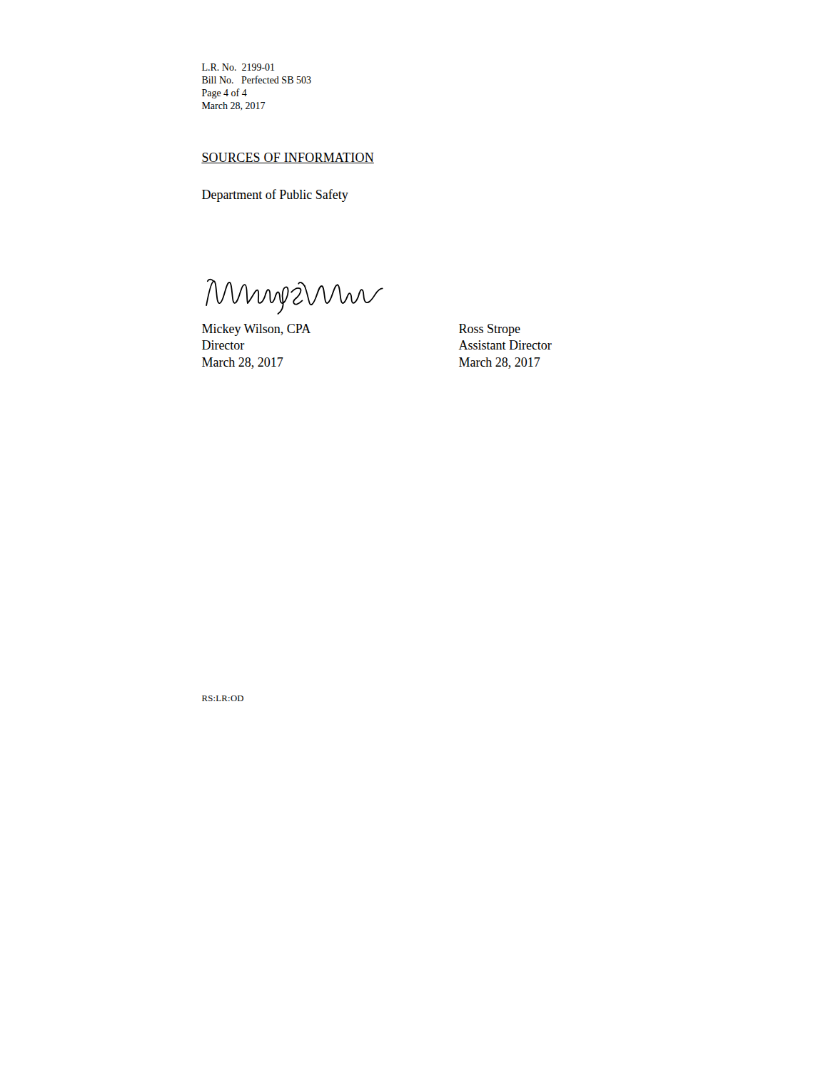L.R. No. 2199-01
Bill No. Perfected SB 503
Page 4 of 4
March 28, 2017
SOURCES OF INFORMATION
Department of Public Safety
| Mickey Wilson, CPA | Ross Strope |
| Director | Assistant Director |
| March 28, 2017 | March 28, 2017 |
RS:LR:OD